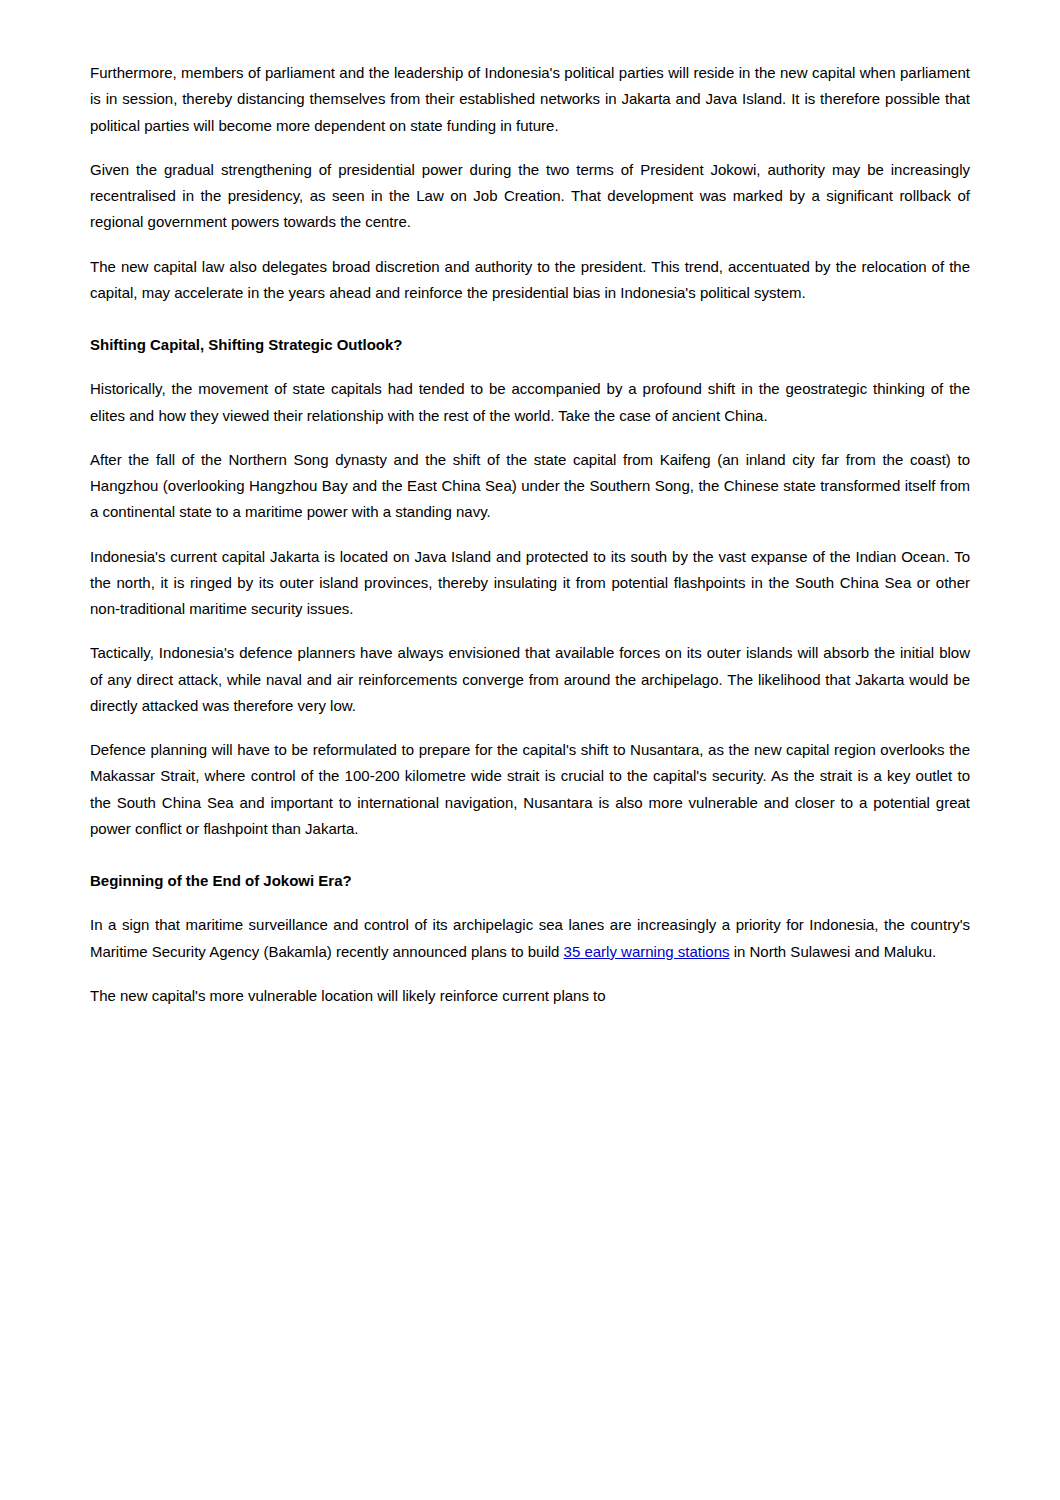Furthermore, members of parliament and the leadership of Indonesia's political parties will reside in the new capital when parliament is in session, thereby distancing themselves from their established networks in Jakarta and Java Island. It is therefore possible that political parties will become more dependent on state funding in future.
Given the gradual strengthening of presidential power during the two terms of President Jokowi, authority may be increasingly recentralised in the presidency, as seen in the Law on Job Creation. That development was marked by a significant rollback of regional government powers towards the centre.
The new capital law also delegates broad discretion and authority to the president. This trend, accentuated by the relocation of the capital, may accelerate in the years ahead and reinforce the presidential bias in Indonesia's political system.
Shifting Capital, Shifting Strategic Outlook?
Historically, the movement of state capitals had tended to be accompanied by a profound shift in the geostrategic thinking of the elites and how they viewed their relationship with the rest of the world. Take the case of ancient China.
After the fall of the Northern Song dynasty and the shift of the state capital from Kaifeng (an inland city far from the coast) to Hangzhou (overlooking Hangzhou Bay and the East China Sea) under the Southern Song, the Chinese state transformed itself from a continental state to a maritime power with a standing navy.
Indonesia's current capital Jakarta is located on Java Island and protected to its south by the vast expanse of the Indian Ocean. To the north, it is ringed by its outer island provinces, thereby insulating it from potential flashpoints in the South China Sea or other non-traditional maritime security issues.
Tactically, Indonesia's defence planners have always envisioned that available forces on its outer islands will absorb the initial blow of any direct attack, while naval and air reinforcements converge from around the archipelago. The likelihood that Jakarta would be directly attacked was therefore very low.
Defence planning will have to be reformulated to prepare for the capital's shift to Nusantara, as the new capital region overlooks the Makassar Strait, where control of the 100-200 kilometre wide strait is crucial to the capital's security. As the strait is a key outlet to the South China Sea and important to international navigation, Nusantara is also more vulnerable and closer to a potential great power conflict or flashpoint than Jakarta.
Beginning of the End of Jokowi Era?
In a sign that maritime surveillance and control of its archipelagic sea lanes are increasingly a priority for Indonesia, the country's Maritime Security Agency (Bakamla) recently announced plans to build 35 early warning stations in North Sulawesi and Maluku.
The new capital's more vulnerable location will likely reinforce current plans to